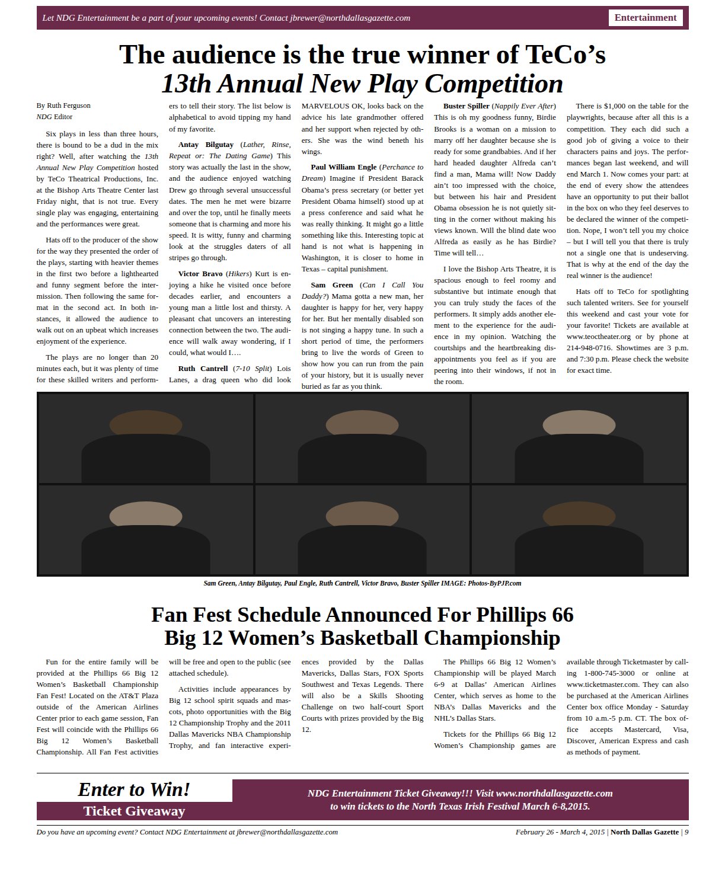Let NDG Entertainment be a part of your upcoming events! Contact jbrewer@northdallasgazette.com
Entertainment
The audience is the true winner of TeCo’s
13th Annual New Play Competition
By Ruth Ferguson
NDG Editor
Six plays in less than three hours, there is bound to be a dud in the mix right? Well, after watching the 13th Annual New Play Competition hosted by TeCo Theatrical Productions, Inc. at the Bishop Arts Theatre Center last Friday night, that is not true. Every single play was engaging, entertaining and the performances were great.
Hats off to the producer of the show for the way they presented the order of the plays, starting with heavier themes in the first two before a lighthearted and funny segment before the intermission. Then following the same format in the second act. In both instances, it allowed the audience to walk out on an upbeat which increases enjoyment of the experience.
The plays are no longer than 20 minutes each, but it was plenty of time for these skilled writers and performers to tell their story. The list below is alphabetical to avoid tipping my hand of my favorite.
Antay Bilgutay (Lather, Rinse, Repeat or: The Dating Game) This story was actually the last in the show, and the audience enjoyed watching Drew go through several unsuccessful dates. The men he met were bizarre and over the top, until he finally meets someone that is charming and more his speed. It is witty, funny and charming look at the struggles daters of all stripes go through.
Victor Bravo (Hikers) Kurt is enjoying a hike he visited once before decades earlier, and encounters a young man a little lost and thirsty. A pleasant chat uncovers an interesting connection between the two. The audience will walk away wondering, if I could, what would I….
Ruth Cantrell (7-10 Split) Lois Lanes, a drag queen who did look MARVELOUS OK, looks back on the advice his late grandmother offered and her support when rejected by others. She was the wind beneth his wings.
Paul William Engle (Perchance to Dream) Imagine if President Barack Obama’s press secretary (or better yet President Obama himself) stood up at a press conference and said what he was really thinking. It might go a little something like this. Interesting topic at hand is not what is happening in Washington, it is closer to home in Texas – capital punishment.
Sam Green (Can I Call You Daddy?) Mama gotta a new man, her daughter is happy for her, very happy for her. But her mentally disabled son is not singing a happy tune. In such a short period of time, the performers bring to live the words of Green to show how you can run from the pain of your history, but it is usually never buried as far as you think.
Buster Spiller (Nappily Ever After) This is oh my goodness funny, Birdie Brooks is a woman on a mission to marry off her daughter because she is ready for some grandbabies. And if her hard headed daughter Alfreda can’t find a man, Mama will! Now Daddy ain’t too impressed with the choice, but between his hair and President Obama obsession he is not quietly sitting in the corner without making his views known. Will the blind date woo Alfreda as easily as he has Birdie? Time will tell…
I love the Bishop Arts Theatre, it is spacious enough to feel roomy and substantive but intimate enough that you can truly study the faces of the performers. It simply adds another element to the experience for the audience in my opinion. Watching the courtships and the heartbreaking disappointments you feel as if you are peering into their windows, if not in the room.
There is $1,000 on the table for the playwrights, because after all this is a competition. They each did such a good job of giving a voice to their characters pains and joys. The performances began last weekend, and will end March 1. Now comes your part: at the end of every show the attendees have an opportunity to put their ballot in the box on who they feel deserves to be declared the winner of the competition. Nope, I won’t tell you my choice – but I will tell you that there is truly not a single one that is undeserving. That is why at the end of the day the real winner is the audience!
Hats off to TeCo for spotlighting such talented writers. See for yourself this weekend and cast your vote for your favorite! Tickets are available at www.teoctheater.org or by phone at 214-948-0716. Showtimes are 3 p.m. and 7:30 p.m. Please check the website for exact time.
Sam Green, Antay Bilgutay, Paul Engle, Ruth Cantrell, Victor Bravo, Buster Spiller IMAGE: Photos-ByPJP.com
Fan Fest Schedule Announced For Phillips 66
Big 12 Women’s Basketball Championship
Fun for the entire family will be provided at the Phillips 66 Big 12 Women’s Basketball Championship Fan Fest! Located on the AT&T Plaza outside of the American Airlines Center prior to each game session, Fan Fest will coincide with the Phillips 66 Big 12 Women’s Basketball Championship. All Fan Fest activities will be free and open to the public (see attached schedule).
Activities include appearances by Big 12 school spirit squads and mascots, photo opportunities with the Big 12 Championship Trophy and the 2011 Dallas Mavericks NBA Championship Trophy, and fan interactive experiences provided by the Dallas Mavericks, Dallas Stars, FOX Sports Southwest and Texas Legends. There will also be a Skills Shooting Challenge on two half-court Sport Courts with prizes provided by the Big 12.
The Phillips 66 Big 12 Women’s Championship will be played March 6-9 at Dallas’ American Airlines Center, which serves as home to the NBA’s Dallas Mavericks and the NHL’s Dallas Stars.
Tickets for the Phillips 66 Big 12 Women’s Championship games are available through Ticketmaster by calling 1-800-745-3000 or online at www.ticketmaster.com. They can also be purchased at the American Airlines Center box office Monday - Saturday from 10 a.m.-5 p.m. CT. The box office accepts Mastercard, Visa, Discover, American Express and cash as methods of payment.
Enter to Win!
Ticket Giveaway
NDG Entertainment Ticket Giveaway!!! Visit www.northdallasgazette.com
to win tickets to the North Texas Irish Festival March 6-8,2015.
Do you have an upcoming event? Contact NDG Entertainment at jbrewer@northdallasgazette.com
February 26 - March 4, 2015 | North Dallas Gazette | 9